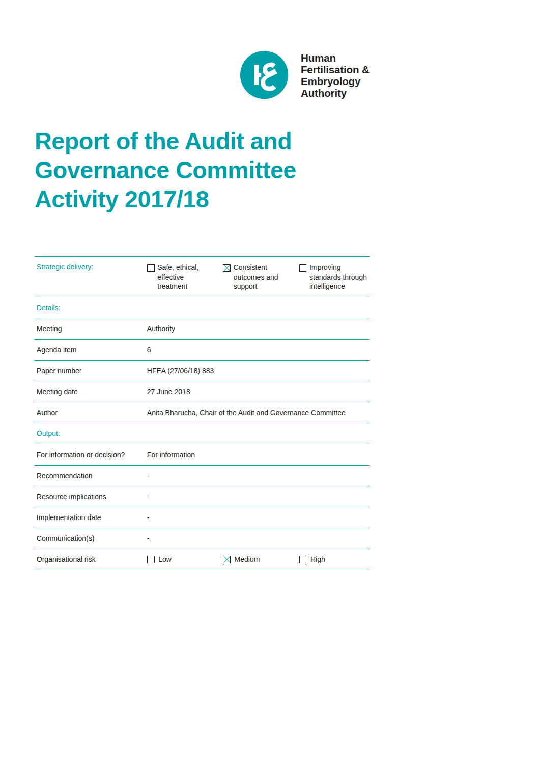Human
Fertilisation &
Embryology
Authority
Report of the Audit and Governance Committee Activity 2017/18
| Strategic delivery: | Safe, ethical, effective treatment Consistent outcomes and support Improving standards through intelligence |
| Details: |
| Meeting | Authority |
| Agenda item | 6 |
| Paper number | HFEA (27/06/18) 883 |
| Meeting date | 27 June 2018 |
| Author | Anita Bharucha, Chair of the Audit and Governance Committee |
| Output: |
| For information or decision? | For information |
| Recommendation | - |
| Resource implications | - |
| Implementation date | - |
| Communication(s) | - |
| Organisational risk | Low Medium High |